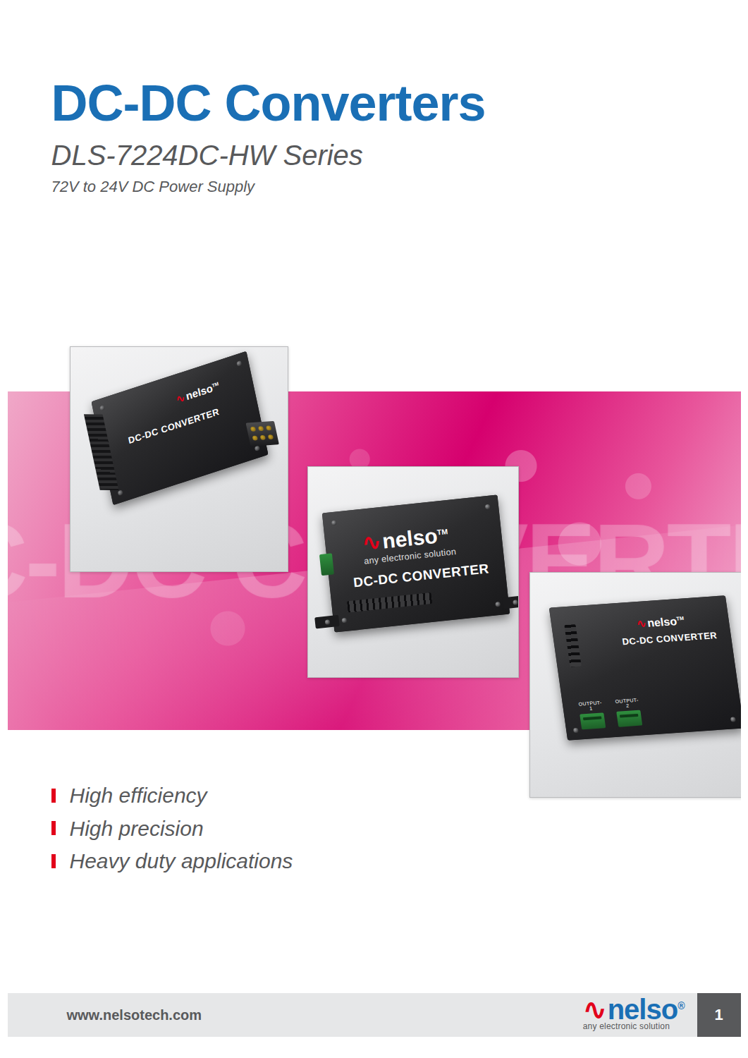DC-DC Converters
DLS-7224DC-HW Series
72V to 24V DC Power Supply
DC-DC CONVERTER
∿nelsoTM
DC-DC CONVERTER
∿nelsoTM any electronic solution
DC-DC CONVERTER
∿nelsoTM
DC-DC CONVERTER
OUTPUT-1 OUTPUT-2
High efficiency
High precision
Heavy duty applications
www.nelsotech.com
∿nelso® any electronic solution
1